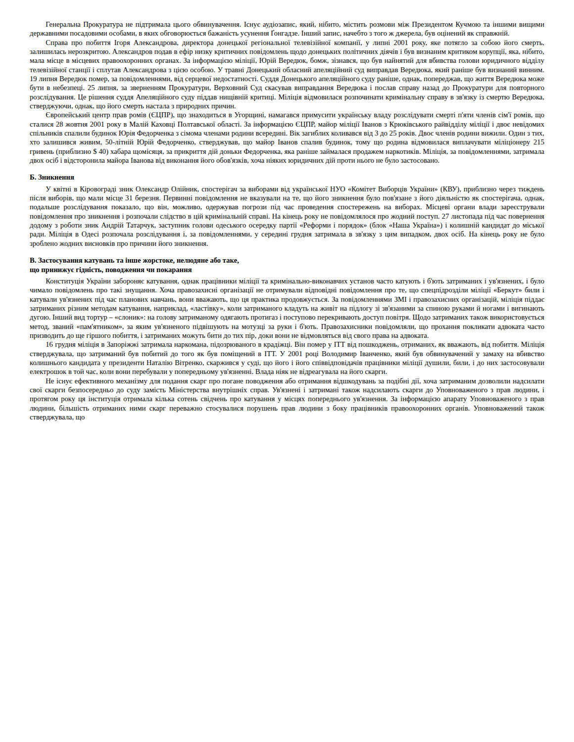Генеральна Прокуратура не підтримала цього обвинувачення. Існує аудіозапис, який, нібито, містить розмови між Президентом Кучмою та іншими вищими державними посадовими особами, в яких обговорюється бажаність усунення Ґонгадзе. Інший запис, начебто з того ж джерела, був оцінений як справжній.
Справа про побиття Ігоря Александрова, директора донецької регіональної телевізійної компанії, у липні 2001 року, яке потягло за собою його смерть, залишилась нерозкритою. Александров подав в ефір низку критичних повідомлень щодо донецьких політичних діячів і був визнаним критиком корупції, яка, нібито, мала місце в місцевих правоохоронних органах. За інформацією міліції, Юрій Вередюк, бомж, зізнався, що був найнятий для вбивства голови юридичного відділу телевізійної станції і сплутав Александрова з цією особою. У травні Донецький обласний апеляційний суд виправдав Вередюка, який раніше був визнаний винним. 19 липня Вередюк помер, за повідомленнями, від серцевої недостатності. Суддя Донецького апеляційного суду раніше, однак, попереджав, що життя Вередюка може бути в небезпеці. 25 липня, за зверненням Прокуратури, Верховний Суд скасував виправдання Вередюка і послав справу назад до Прокуратури для повторного розслідування. Це рішення суддя Апеляційного суду піддав нищівній критиці. Міліція відмовилася розпочинати кримінальну справу в зв'язку із смертю Вередюка, стверджуючи, однак, що його смерть настала з природних причин.
Європейський центр прав ромів (ЄЦПР), що знаходиться в Угорщині, намагався примусити українську владу розслідувати смерті п'яти членів сім'ї ромів, що сталися 28 жовтня 2001 року в Малій Каховці Полтавської області. За інформацією ЄЦПР, майор міліції Іванов з Крюківського райвідділу міліції і двоє невідомих спільників спалили будинок Юрія Федорченка з сімома членами родини всередині. Вік загиблих коливався від 3 до 25 років. Двоє членів родини вижили. Один з тих, хто залишився живим, 50-літній Юрій Федорченко, стверджував, що майор Іванов спалив будинок, тому що родина відмовилася виплачувати міліціонеру 215 гривень (приблизно $ 40) хабара щомісяця, за прикриття дій доньки Федорченка, яка раніше займалася продажем наркотиків. Міліція, за повідомленнями, затримала двох осіб і відсторонила майора Іванова від виконання його обов'язків, хоча ніяких юридичних дій проти нього не було застосовано.
Б. Зникнення
У квітні в Кіровограді зник Олександр Олійник, спостерігач за виборами від української НУО «Комітет Виборців України» (КВУ), приблизно через тиждень після виборів, що мали місце 31 березня. Первинні повідомлення не вказували на те, що його зникнення було пов'язане з його діяльністю як спостерігача, однак, подальше розслідування показало, що він, можливо, одержував погрози під час проведення спостережень на виборах. Місцеві органи влади зареєстрували повідомлення про зникнення і розпочали слідство в цій кримінальній справі. На кінець року не повідомлялося про жодний поступ. 27 листопада під час повернення додому з роботи зник Андрій Татарчук, заступник голови одеського осередку партії «Реформи і порядок» (блок «Наша Україна») і колишній кандидат до міської ради. Міліція в Одесі розпочала розслідування і, за повідомленнями, у середині грудня затримала в зв'язку з цим випадком, двох осіб. На кінець року не було зроблено жодних висновків про причини його зникнення.
В. Застосування катувань та інше жорстоке, нелюдяне або таке,
що принижує гідність, поводження чи покарання
Конституція України забороняє катування, однак працівники міліції та кримінально-виконавчих установ часто катують і б'ють затриманих і ув'язнених, і було чимало повідомлень про такі знущання. Хоча правозахисні організації не отримували відповідні повідомлення про те, що спецпідрозділи міліції «Беркут» били і катували ув'язнених під час планових навчань, вони вважають, що ця практика продовжується. За повідомленнями ЗМІ і правозахисних організацій, міліція піддає затриманих різним методам катування, наприклад, «ластівку», коли затриманого кладуть на живіт на підлогу зі зв'язаними за спиною руками й ногами і вигинають дугою. Інший вид тортур – «слоник»: на голову затриманому одягають протигаз і поступово перекривають доступ повітря. Щодо затриманих також використовується метод, званий «пам'ятником», за яким ув'язненого підвішують на мотузці за руки і б'ють. Правозахисники повідомляли, що прохання покликати адвоката часто призводить до ще гіршого побиття, і затриманих можуть бити до тих пір, доки вони не відмовляться від свого права на адвоката.
16 грудня міліція в Запоріжжі затримала наркомана, підозрюваного в крадіжці. Він помер у ІТТ від пошкоджень, отриманих, як вважають, від побиття. Міліція стверджувала, що затриманий був побитий до того як був поміщений в ІТТ. У 2001 році Володимир Іванченко, який був обвинувачений у замаху на вбивство колишнього кандидата у президенти Наталію Вітренко, скаржився у суді, що його і його співвідповідачів працівники міліції душили, били, і до них застосовували електрошок в той час, коли вони перебували у попередньому ув'язненні. Влада ніяк не відреагувала на його скарги.
Не існує ефективного механізму для подання скарг про погане поводження або отримання відшкодувань за подібні дії, хоча затриманим дозволили надсилати свої скарги безпосередньо до суду замість Міністерства внутрішніх справ. Ув'язнені і затримані також надсилають скарги до Уповноваженого з прав людини, і протягом року ця інституція отримала кілька сотень свідчень про катування у місцях попереднього ув'язнення. За інформацією апарату Уповноваженого з прав людини, більшість отриманих ними скарг переважно стосувалися порушень прав людини з боку працівників правоохоронних органів. Уповноважений також стверджувала, що